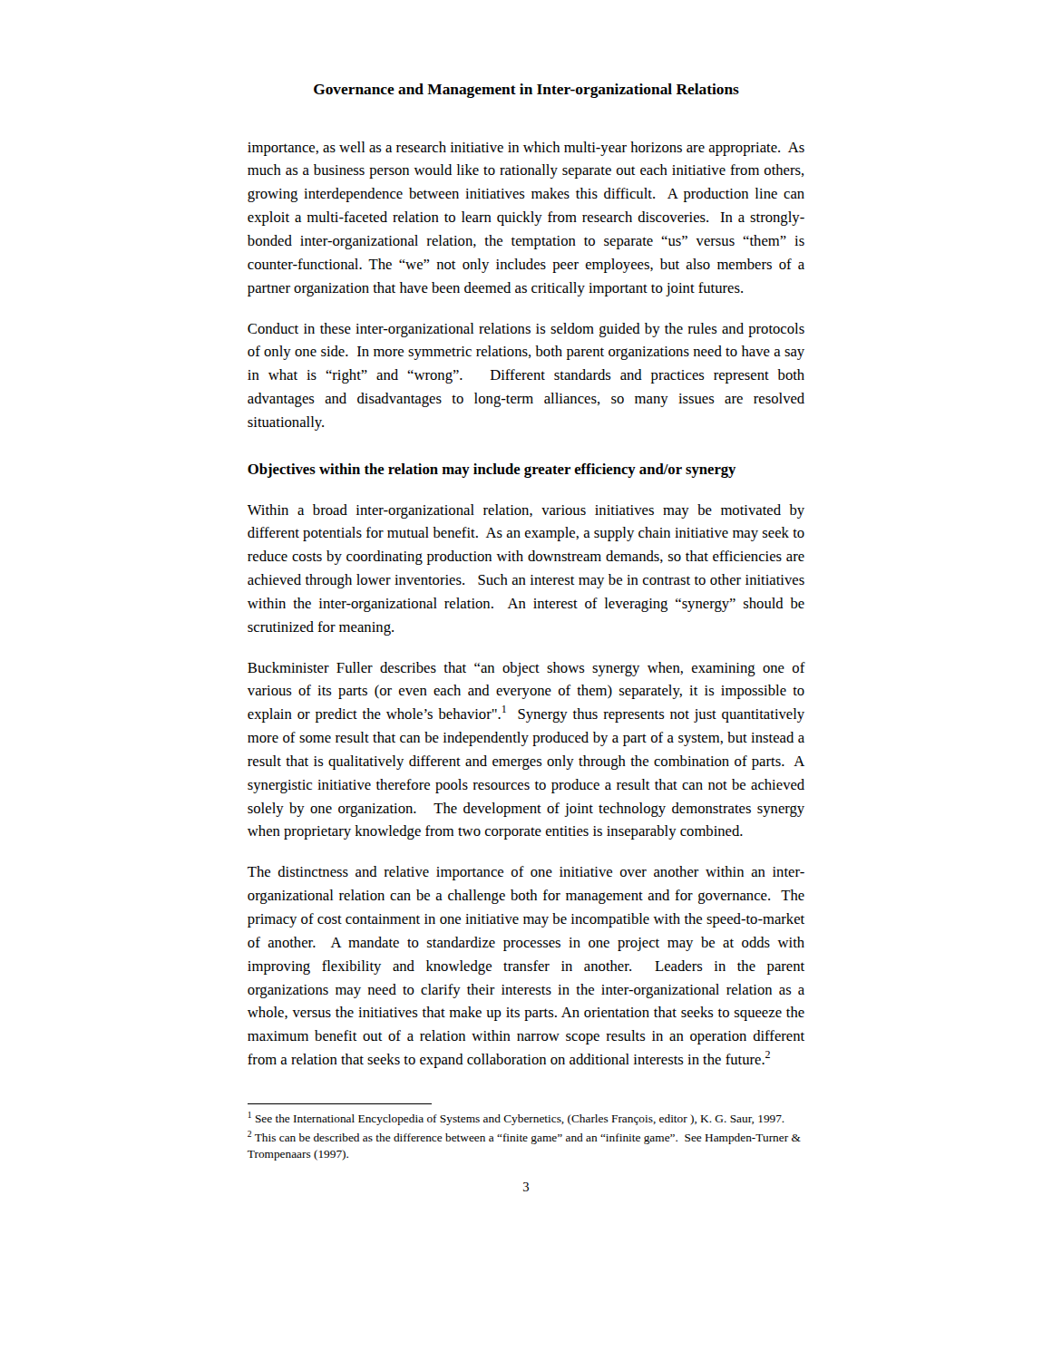Governance and Management in Inter-organizational Relations
importance, as well as a research initiative in which multi-year horizons are appropriate. As much as a business person would like to rationally separate out each initiative from others, growing interdependence between initiatives makes this difficult. A production line can exploit a multi-faceted relation to learn quickly from research discoveries. In a strongly-bonded inter-organizational relation, the temptation to separate “us” versus “them” is counter-functional. The “we” not only includes peer employees, but also members of a partner organization that have been deemed as critically important to joint futures.
Conduct in these inter-organizational relations is seldom guided by the rules and protocols of only one side. In more symmetric relations, both parent organizations need to have a say in what is “right” and “wrong”. Different standards and practices represent both advantages and disadvantages to long-term alliances, so many issues are resolved situationally.
Objectives within the relation may include greater efficiency and/or synergy
Within a broad inter-organizational relation, various initiatives may be motivated by different potentials for mutual benefit. As an example, a supply chain initiative may seek to reduce costs by coordinating production with downstream demands, so that efficiencies are achieved through lower inventories. Such an interest may be in contrast to other initiatives within the inter-organizational relation. An interest of leveraging “synergy” should be scrutinized for meaning.
Buckminister Fuller describes that “an object shows synergy when, examining one of various of its parts (or even each and everyone of them) separately, it is impossible to explain or predict the whole’s behavior".1 Synergy thus represents not just quantitatively more of some result that can be independently produced by a part of a system, but instead a result that is qualitatively different and emerges only through the combination of parts. A synergistic initiative therefore pools resources to produce a result that can not be achieved solely by one organization. The development of joint technology demonstrates synergy when proprietary knowledge from two corporate entities is inseparably combined.
The distinctness and relative importance of one initiative over another within an inter-organizational relation can be a challenge both for management and for governance. The primacy of cost containment in one initiative may be incompatible with the speed-to-market of another. A mandate to standardize processes in one project may be at odds with improving flexibility and knowledge transfer in another. Leaders in the parent organizations may need to clarify their interests in the inter-organizational relation as a whole, versus the initiatives that make up its parts. An orientation that seeks to squeeze the maximum benefit out of a relation within narrow scope results in an operation different from a relation that seeks to expand collaboration on additional interests in the future.2
1 See the International Encyclopedia of Systems and Cybernetics, (Charles François, editor ), K. G. Saur, 1997.
2 This can be described as the difference between a “finite game” and an “infinite game”. See Hampden-Turner & Trompenaars (1997).
3